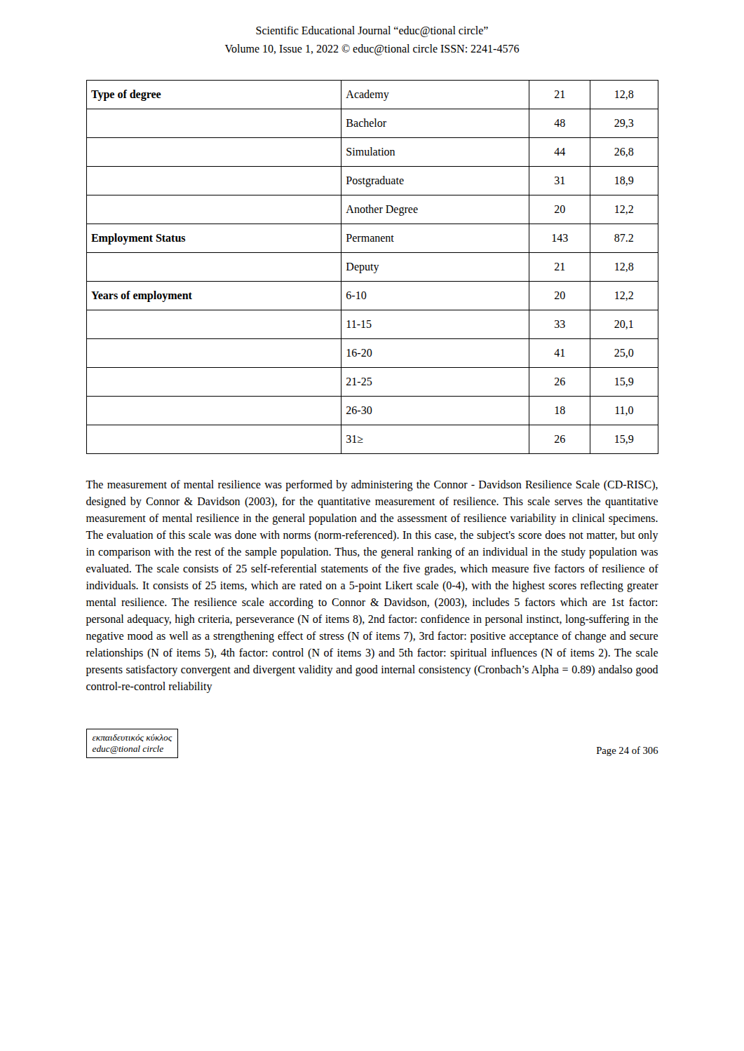Scientific Educational Journal “educ@tional circle”
Volume 10, Issue 1, 2022 © educ@tional circle ISSN: 2241-4576
| Type of degree | Academy | 21 | 12,8 |
| | Bachelor | 48 | 29,3 |
| | Simulation | 44 | 26,8 |
| | Postgraduate | 31 | 18,9 |
| | Another Degree | 20 | 12,2 |
| Employment Status | Permanent | 143 | 87.2 |
| | Deputy | 21 | 12,8 |
| Years of employment | 6-10 | 20 | 12,2 |
| | 11-15 | 33 | 20,1 |
| | 16-20 | 41 | 25,0 |
| | 21-25 | 26 | 15,9 |
| | 26-30 | 18 | 11,0 |
| | 31≥ | 26 | 15,9 |
The measurement of mental resilience was performed by administering the Connor - Davidson Resilience Scale (CD-RISC), designed by Connor & Davidson (2003), for the quantitative measurement of resilience. This scale serves the quantitative measurement of mental resilience in the general population and the assessment of resilience variability in clinical specimens. The evaluation of this scale was done with norms (norm-referenced). In this case, the subject's score does not matter, but only in comparison with the rest of the sample population. Thus, the general ranking of an individual in the study population was evaluated. The scale consists of 25 self-referential statements of the five grades, which measure five factors of resilience of individuals. It consists of 25 items, which are rated on a 5-point Likert scale (0-4), with the highest scores reflecting greater mental resilience. The resilience scale according to Connor & Davidson, (2003), includes 5 factors which are 1st factor: personal adequacy, high criteria, perseverance (N of items 8), 2nd factor: confidence in personal instinct, long-suffering in the negative mood as well as a strengthening effect of stress (N of items 7), 3rd factor: positive acceptance of change and secure relationships (N of items 5), 4th factor: control (N of items 3) and 5th factor: spiritual influences (N of items 2). The scale presents satisfactory convergent and divergent validity and good internal consistency (Cronbach’s Alpha = 0.89) andalso good control-re-control reliability
εκπαιδευτικός κύκλος
educ@tional circle
Page 24 of 306